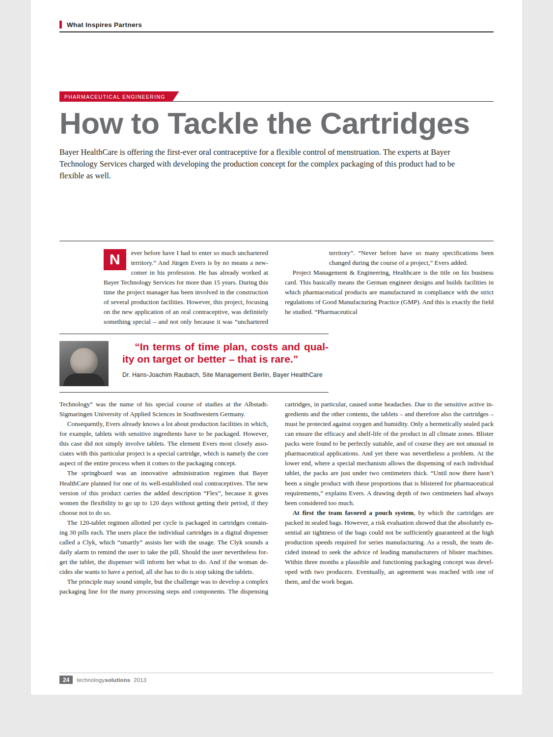What Inspires Partners
Pharmaceutical Engineering
How to Tackle the Cartridges
Bayer HealthCare is offering the first-ever oral contraceptive for a flexible control of menstruation. The experts at Bayer Technology Services charged with developing the production concept for the complex packaging of this product had to be flexible as well.
Never before have I had to enter so much unchartered territory.” And Jürgen Evers is by no means a newcomer in his profession. He has already worked at Bayer Technology Services for more than 15 years. During this time the project manager has been involved in the construction of several production facilities. However, this project, focusing on the new application of an oral contraceptive, was definitely something special – and not only because it was “unchartered territory”. “Never before have so many specifications been changed during the course of a project,” Evers added.
Project Management & Engineering, Healthcare is the title on his business card. This basically means the German engineer designs and builds facilities in which pharmaceutical products are manufactured in compliance with the strict regulations of Good Manufacturing Practice (GMP). And this is exactly the field he studied. “Pharmaceutical
“In terms of time plan, costs and quality on target or better – that is rare.”
Dr. Hans-Joachim Raubach, Site Management Berlin, Bayer HealthCare
Technology” was the name of his special course of studies at the Albstadt-Sigmaringen University of Applied Sciences in Southwestern Germany.
Consequently, Evers already knows a lot about production facilities in which, for example, tablets with sensitive ingredients have to be packaged. However, this case did not simply involve tablets. The element Evers most closely associates with this particular project is a special cartridge, which is namely the core aspect of the entire process when it comes to the packaging concept.
The springboard was an innovative administration regimen that Bayer HealthCare planned for one of its well-established oral contraceptives. The new version of this product carries the added description “Flex”, because it gives women the flexibility to go up to 120 days without getting their period, if they choose not to do so.
The 120-tablet regimen allotted per cycle is packaged in cartridges containing 30 pills each. The users place the individual cartridges in a digital dispenser called a Clyk, which “smartly” assists her with the usage. The Clyk sounds a daily alarm to remind the user to take the pill. Should the user nevertheless forget the tablet, the dispenser will inform her what to do. And if the woman decides she wants to have a period, all she has to do is stop taking the tablets.
The principle may sound simple, but the challenge was to develop a complex packaging line for the many processing steps and components. The dispensing cartridges, in particular, caused some headaches. Due to the sensitive active ingredients and the other contents, the tablets – and therefore also the cartridges – must be protected against oxygen and humidity. Only a hermetically sealed pack can ensure the efficacy and shelf-life of the product in all climate zones. Blister packs were found to be perfectly suitable, and of course they are not unusual in pharmaceutical applications. And yet there was nevertheless a problem. At the lower end, where a special mechanism allows the dispensing of each individual tablet, the packs are just under two centimeters thick. “Until now there hasn’t been a single product with these proportions that is blistered for pharmaceutical requirements,” explains Evers. A drawing depth of two centimeters had always been considered too much.
At first the team favored a pouch system, by which the cartridges are packed in sealed bags. However, a risk evaluation showed that the absolutely essential air tightness of the bags could not be sufficiently guaranteed at the high production speeds required for series manufacturing. As a result, the team decided instead to seek the advice of leading manufacturers of blister machines. Within three months a plausible and functioning packaging concept was developed with two producers. Eventually, an agreement was reached with one of them, and the work began.
24 technologysolutions 2013